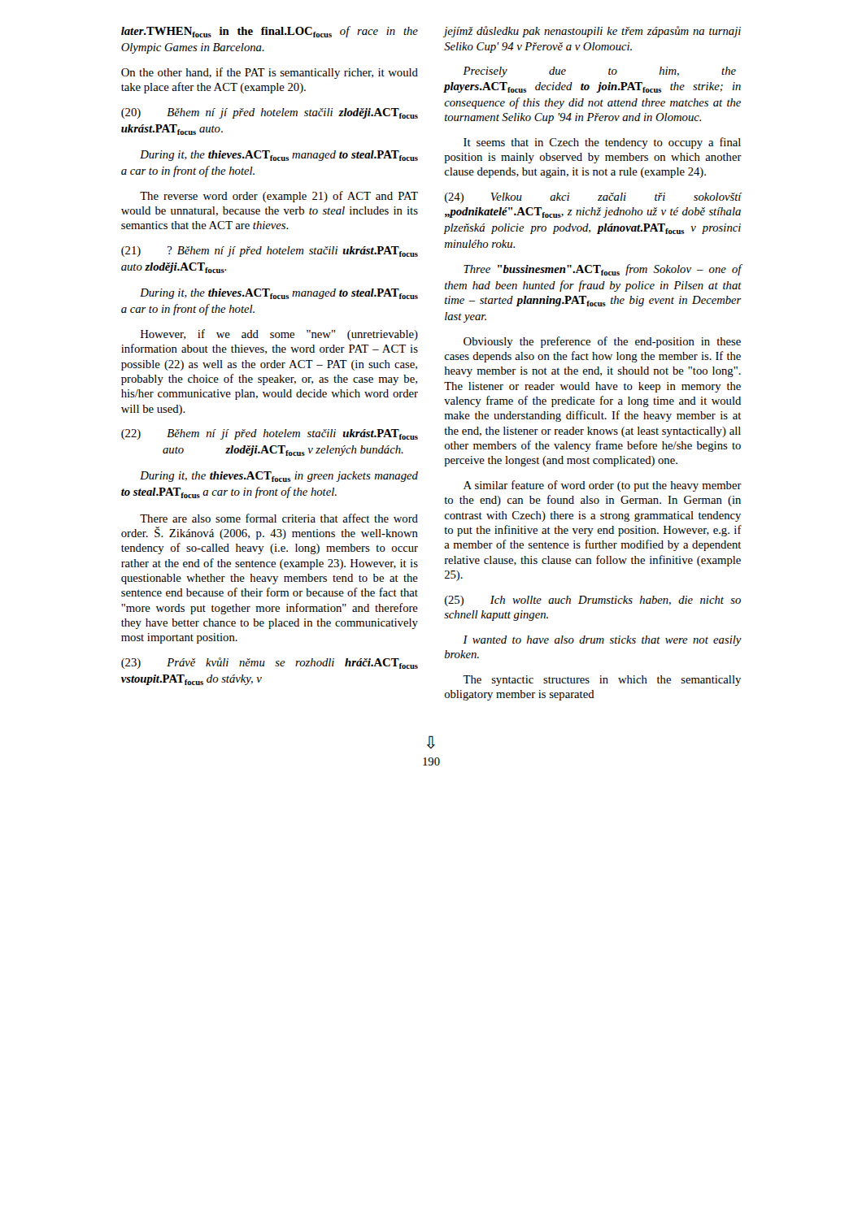later.TWHENfocus in the final.LOCfocus of race in the Olympic Games in Barcelona.
On the other hand, if the PAT is semantically richer, it would take place after the ACT (example 20).
(20) Během ní jí před hotelem stačili zloději.ACTfocus ukrást.PATfocus auto.
During it, the thieves.ACTfocus managed to steal.PATfocus a car to in front of the hotel.
The reverse word order (example 21) of ACT and PAT would be unnatural, because the verb to steal includes in its semantics that the ACT are thieves.
(21) ? Během ní jí před hotelem stačili ukrást.PATfocus auto zloději.ACTfocus.
During it, the thieves.ACTfocus managed to steal.PATfocus a car to in front of the hotel.
However, if we add some "new" (unretrievable) information about the thieves, the word order PAT – ACT is possible (22) as well as the order ACT – PAT (in such case, probably the choice of the speaker, or, as the case may be, his/her communicative plan, would decide which word order will be used).
(22) Během ní jí před hotelem stačili ukrást.PATfocus auto zloději.ACTfocus v zelených bundách.
During it, the thieves.ACTfocus in green jackets managed to steal.PATfocus a car to in front of the hotel.
There are also some formal criteria that affect the word order. Š. Zikánová (2006, p. 43) mentions the well-known tendency of so-called heavy (i.e. long) members to occur rather at the end of the sentence (example 23). However, it is questionable whether the heavy members tend to be at the sentence end because of their form or because of the fact that "more words put together more information" and therefore they have better chance to be placed in the communicatively most important position.
(23) Právě kvůli němu se rozhodli hráči.ACTfocus vstoupit.PATfocus do stávky, v
jejímž důsledku pak nenastoupili ke třem zápasům na turnaji Seliko Cup' 94 v Přerově a v Olomouci.
Precisely due to him, the players.ACTfocus decided to join.PATfocus the strike; in consequence of this they did not attend three matches at the tournament Seliko Cup '94 in Přerov and in Olomouc.
It seems that in Czech the tendency to occupy a final position is mainly observed by members on which another clause depends, but again, it is not a rule (example 24).
(24) Velkou akci začali tři sokolovští „podnikatelé".ACTfocus, z nichž jednoho už v té době stíhala plzeňská policie pro podvod, plánovat.PATfocus v prosinci minulého roku.
Three "bussinesmen".ACTfocus from Sokolov – one of them had been hunted for fraud by police in Pilsen at that time – started planning.PATfocus the big event in December last year.
Obviously the preference of the end-position in these cases depends also on the fact how long the member is. If the heavy member is not at the end, it should not be "too long". The listener or reader would have to keep in memory the valency frame of the predicate for a long time and it would make the understanding difficult. If the heavy member is at the end, the listener or reader knows (at least syntactically) all other members of the valency frame before he/she begins to perceive the longest (and most complicated) one.
A similar feature of word order (to put the heavy member to the end) can be found also in German. In German (in contrast with Czech) there is a strong grammatical tendency to put the infinitive at the very end position. However, e.g. if a member of the sentence is further modified by a dependent relative clause, this clause can follow the infinitive (example 25).
(25) Ich wollte auch Drumsticks haben, die nicht so schnell kaputt gingen.
I wanted to have also drum sticks that were not easily broken.
The syntactic structures in which the semantically obligatory member is separated
⇩ 190